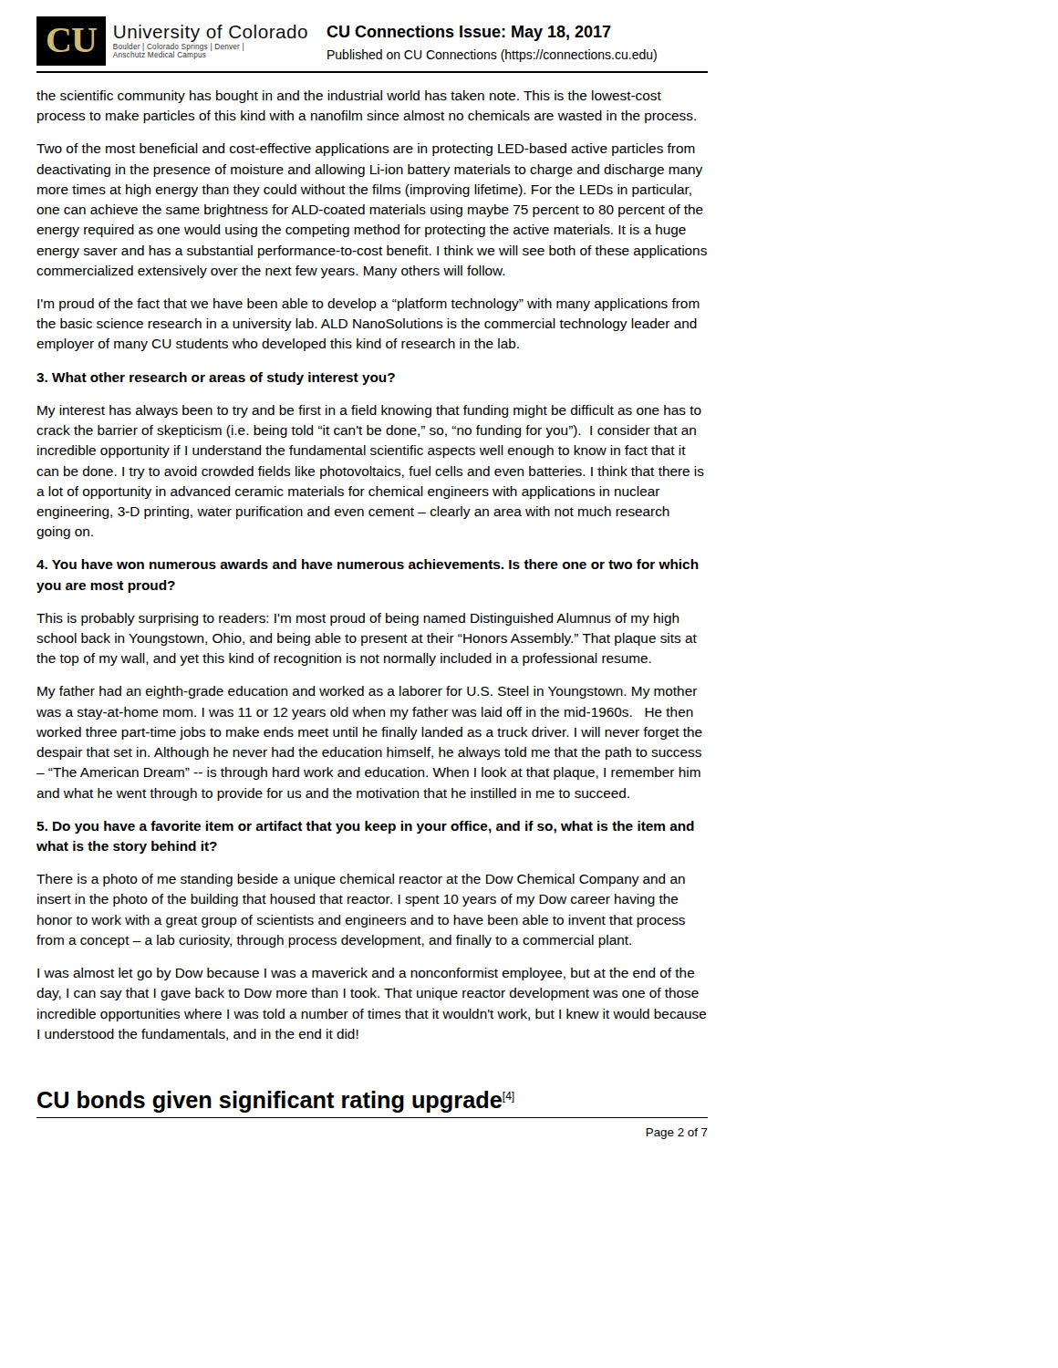CU
University of Colorado
Boulder | Colorado Springs | Denver | Anschutz Medical Campus
CU Connections Issue: May 18, 2017
Published on CU Connections (https://connections.cu.edu)
the scientific community has bought in and the industrial world has taken note. This is the lowest-cost process to make particles of this kind with a nanofilm since almost no chemicals are wasted in the process.
Two of the most beneficial and cost-effective applications are in protecting LED-based active particles from deactivating in the presence of moisture and allowing Li-ion battery materials to charge and discharge many more times at high energy than they could without the films (improving lifetime). For the LEDs in particular, one can achieve the same brightness for ALD-coated materials using maybe 75 percent to 80 percent of the energy required as one would using the competing method for protecting the active materials. It is a huge energy saver and has a substantial performance-to-cost benefit. I think we will see both of these applications commercialized extensively over the next few years. Many others will follow.
I'm proud of the fact that we have been able to develop a “platform technology” with many applications from the basic science research in a university lab. ALD NanoSolutions is the commercial technology leader and employer of many CU students who developed this kind of research in the lab.
3. What other research or areas of study interest you?
My interest has always been to try and be first in a field knowing that funding might be difficult as one has to crack the barrier of skepticism (i.e. being told “it can't be done,” so, “no funding for you”). I consider that an incredible opportunity if I understand the fundamental scientific aspects well enough to know in fact that it can be done. I try to avoid crowded fields like photovoltaics, fuel cells and even batteries. I think that there is a lot of opportunity in advanced ceramic materials for chemical engineers with applications in nuclear engineering, 3-D printing, water purification and even cement – clearly an area with not much research going on.
4. You have won numerous awards and have numerous achievements. Is there one or two for which you are most proud?
This is probably surprising to readers: I'm most proud of being named Distinguished Alumnus of my high school back in Youngstown, Ohio, and being able to present at their “Honors Assembly.” That plaque sits at the top of my wall, and yet this kind of recognition is not normally included in a professional resume.
My father had an eighth-grade education and worked as a laborer for U.S. Steel in Youngstown. My mother was a stay-at-home mom. I was 11 or 12 years old when my father was laid off in the mid-1960s. He then worked three part-time jobs to make ends meet until he finally landed as a truck driver. I will never forget the despair that set in. Although he never had the education himself, he always told me that the path to success – “The American Dream” -- is through hard work and education. When I look at that plaque, I remember him and what he went through to provide for us and the motivation that he instilled in me to succeed.
5. Do you have a favorite item or artifact that you keep in your office, and if so, what is the item and what is the story behind it?
There is a photo of me standing beside a unique chemical reactor at the Dow Chemical Company and an insert in the photo of the building that housed that reactor. I spent 10 years of my Dow career having the honor to work with a great group of scientists and engineers and to have been able to invent that process from a concept – a lab curiosity, through process development, and finally to a commercial plant.
I was almost let go by Dow because I was a maverick and a nonconformist employee, but at the end of the day, I can say that I gave back to Dow more than I took. That unique reactor development was one of those incredible opportunities where I was told a number of times that it wouldn't work, but I knew it would because I understood the fundamentals, and in the end it did!
CU bonds given significant rating upgrade[4]
Page 2 of 7